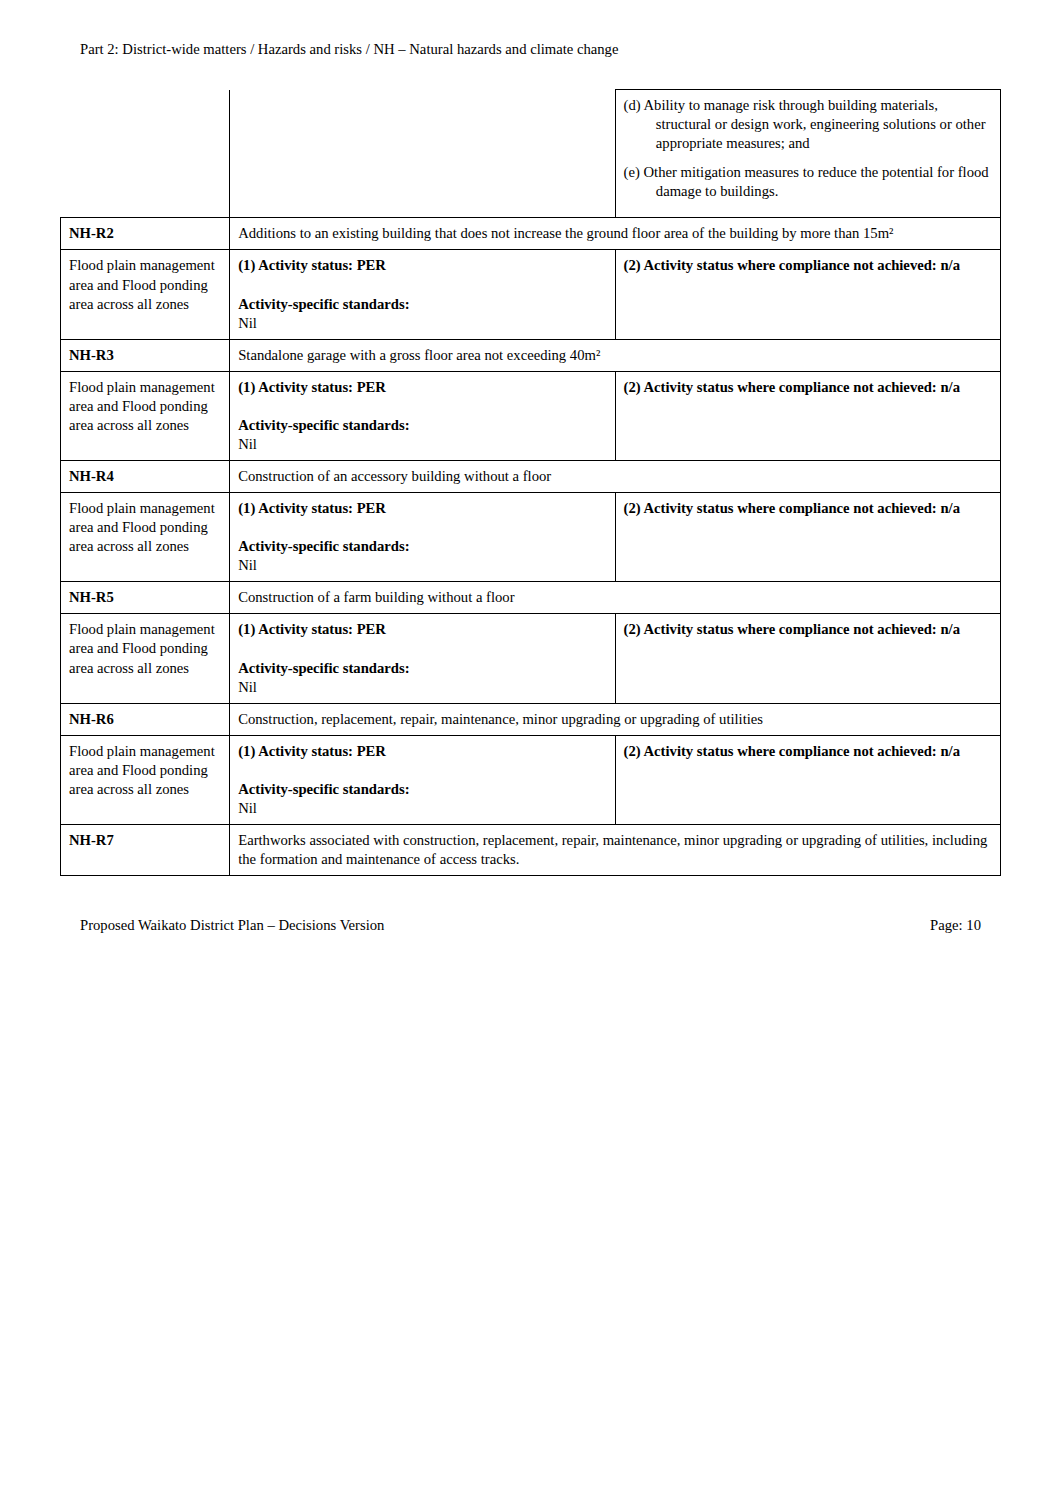Part 2: District-wide matters / Hazards and risks / NH – Natural hazards and climate change
| | | (d) Ability to manage risk through building materials, structural or design work, engineering solutions or other appropriate measures; and (e) Other mitigation measures to reduce the potential for flood damage to buildings. |
| NH-R2 | Additions to an existing building that does not increase the ground floor area of the building by more than 15m² |
| Flood plain management area and Flood ponding area across all zones | (1) Activity status: PER Activity-specific standards: Nil | (2) Activity status where compliance not achieved: n/a |
| NH-R3 | Standalone garage with a gross floor area not exceeding 40m² |
| Flood plain management area and Flood ponding area across all zones | (1) Activity status: PER Activity-specific standards: Nil | (2) Activity status where compliance not achieved: n/a |
| NH-R4 | Construction of an accessory building without a floor |
| Flood plain management area and Flood ponding area across all zones | (1) Activity status: PER Activity-specific standards: Nil | (2) Activity status where compliance not achieved: n/a |
| NH-R5 | Construction of a farm building without a floor |
| Flood plain management area and Flood ponding area across all zones | (1) Activity status: PER Activity-specific standards: Nil | (2) Activity status where compliance not achieved: n/a |
| NH-R6 | Construction, replacement, repair, maintenance, minor upgrading or upgrading of utilities |
| Flood plain management area and Flood ponding area across all zones | (1) Activity status: PER Activity-specific standards: Nil | (2) Activity status where compliance not achieved: n/a |
| NH-R7 | Earthworks associated with construction, replacement, repair, maintenance, minor upgrading or upgrading of utilities, including the formation and maintenance of access tracks. |
Proposed Waikato District Plan – Decisions Version Page: 10